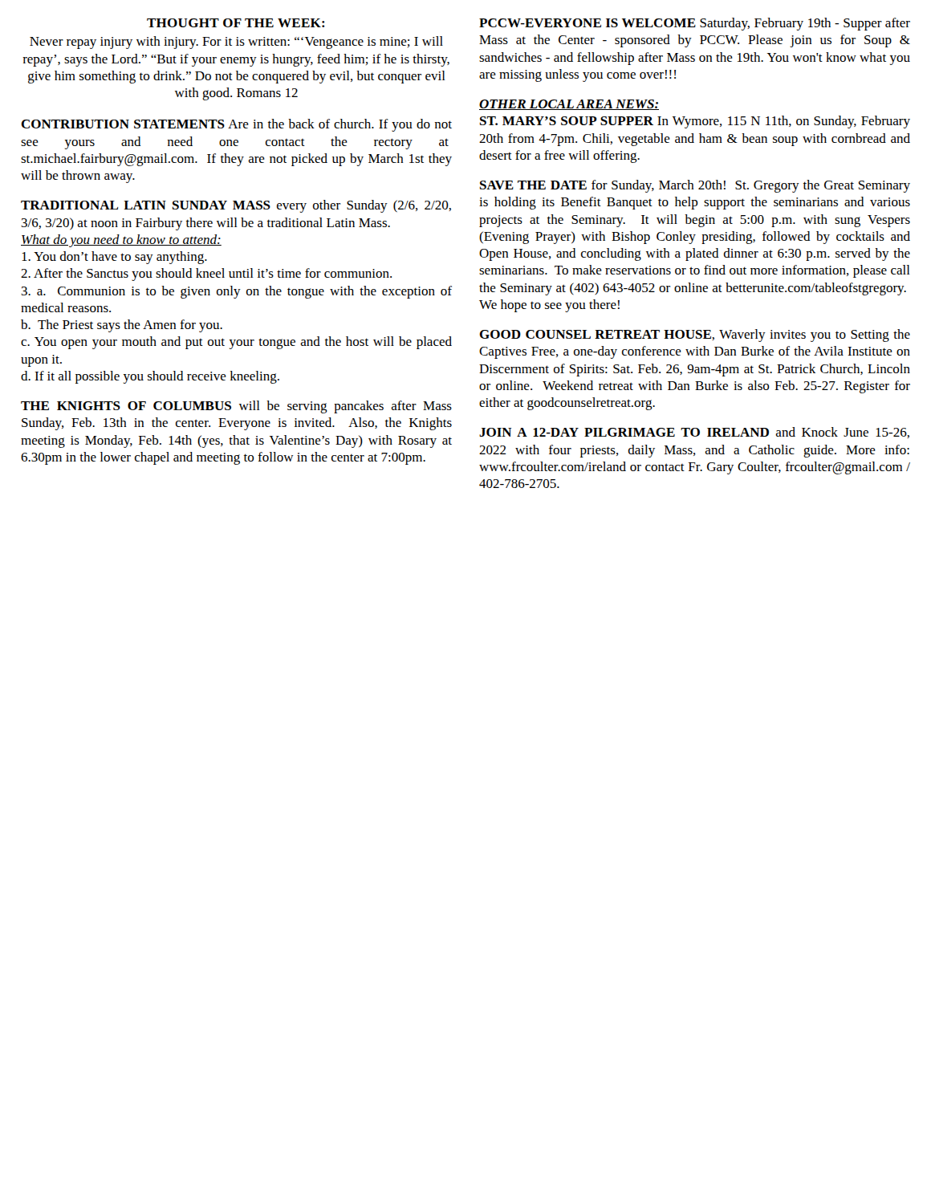THOUGHT OF THE WEEK:
Never repay injury with injury. For it is written: “‘Vengeance is mine; I will repay’, says the Lord.” “But if your enemy is hungry, feed him; if he is thirsty, give him something to drink.” Do not be conquered by evil, but conquer evil with good. Romans 12
CONTRIBUTION STATEMENTS Are in the back of church. If you do not see yours and need one contact the rectory at st.michael.fairbury@gmail.com. If they are not picked up by March 1st they will be thrown away.
TRADITIONAL LATIN SUNDAY MASS every other Sunday (2/6, 2/20, 3/6, 3/20) at noon in Fairbury there will be a traditional Latin Mass.
What do you need to know to attend:
1. You don’t have to say anything.
2. After the Sanctus you should kneel until it’s time for communion.
3. a. Communion is to be given only on the tongue with the exception of medical reasons.
b. The Priest says the Amen for you.
c. You open your mouth and put out your tongue and the host will be placed upon it.
d. If it all possible you should receive kneeling.
THE KNIGHTS OF COLUMBUS will be serving pancakes after Mass Sunday, Feb. 13th in the center. Everyone is invited. Also, the Knights meeting is Monday, Feb. 14th (yes, that is Valentine’s Day) with Rosary at 6.30pm in the lower chapel and meeting to follow in the center at 7:00pm.
PCCW-EVERYONE IS WELCOME Saturday, February 19th - Supper after Mass at the Center - sponsored by PCCW. Please join us for Soup & sandwiches - and fellowship after Mass on the 19th. You won't know what you are missing unless you come over!!!
OTHER LOCAL AREA NEWS: ST. MARY’S SOUP SUPPER In Wymore, 115 N 11th, on Sunday, February 20th from 4-7pm. Chili, vegetable and ham & bean soup with cornbread and desert for a free will offering.
SAVE THE DATE for Sunday, March 20th! St. Gregory the Great Seminary is holding its Benefit Banquet to help support the seminarians and various projects at the Seminary. It will begin at 5:00 p.m. with sung Vespers (Evening Prayer) with Bishop Conley presiding, followed by cocktails and Open House, and concluding with a plated dinner at 6:30 p.m. served by the seminarians. To make reservations or to find out more information, please call the Seminary at (402) 643-4052 or online at betterunite.com/tableofstgregory. We hope to see you there!
GOOD COUNSEL RETREAT HOUSE, Waverly invites you to Setting the Captives Free, a one-day conference with Dan Burke of the Avila Institute on Discernment of Spirits: Sat. Feb. 26, 9am-4pm at St. Patrick Church, Lincoln or online. Weekend retreat with Dan Burke is also Feb. 25-27. Register for either at goodcounselretreat.org.
JOIN A 12-DAY PILGRIMAGE TO IRELAND and Knock June 15-26, 2022 with four priests, daily Mass, and a Catholic guide. More info: www.frcoulter.com/ireland or contact Fr. Gary Coulter, frcoulter@gmail.com / 402-786-2705.